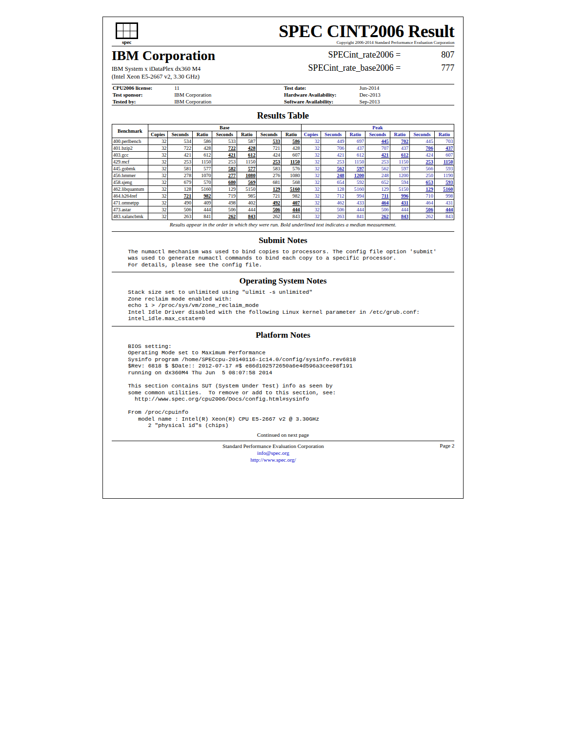spec
SPEC CINT2006 Result
Copyright 2006-2014 Standard Performance Evaluation Corporation
IBM Corporation
IBM System x iDataPlex dx360 M4
(Intel Xeon E5-2667 v2, 3.30 GHz)
SPECint_rate2006 = 807
SPECint_rate_base2006 = 777
| CPU2006 license: | 11 | Test date: | Jun-2014 |
| Test sponsor: | IBM Corporation | Hardware Availability: | Dec-2013 |
| Tested by: | IBM Corporation | Software Availability: | Sep-2013 |
Results Table
| Benchmark | Base | Peak |
| --- | --- | --- |
| Copies | Seconds | Ratio | Seconds | Ratio | Seconds | Ratio | Copies | Seconds | Ratio | Seconds | Ratio | Seconds | Ratio |
| 400.perlbench | 32 | 534 | 586 | 533 | 587 | 533 | 586 | 32 | 449 | 697 | 445 | 702 | 445 | 703 |
| 401.bzip2 | 32 | 722 | 428 | 722 | 428 | 721 | 428 | 32 | 706 | 437 | 707 | 437 | 706 | 437 |
| 403.gcc | 32 | 421 | 612 | 421 | 612 | 424 | 607 | 32 | 421 | 612 | 421 | 612 | 424 | 607 |
| 429.mcf | 32 | 253 | 1150 | 253 | 1150 | 253 | 1150 | 32 | 253 | 1150 | 253 | 1150 | 253 | 1150 |
| 445.gobmk | 32 | 581 | 577 | 582 | 577 | 583 | 576 | 32 | 562 | 597 | 562 | 597 | 566 | 593 |
| 456.hmmer | 32 | 278 | 1070 | 277 | 1080 | 276 | 1080 | 32 | 248 | 1200 | 248 | 1200 | 250 | 1190 |
| 458.sjeng | 32 | 679 | 570 | 680 | 569 | 681 | 568 | 32 | 654 | 592 | 652 | 594 | 653 | 593 |
| 462.libquantum | 32 | 128 | 5160 | 129 | 5150 | 129 | 5160 | 32 | 128 | 5160 | 129 | 5150 | 129 | 5160 |
| 464.h264ref | 32 | 721 | 982 | 719 | 985 | 721 | 982 | 32 | 712 | 994 | 711 | 996 | 710 | 998 |
| 471.omnetpp | 32 | 490 | 409 | 498 | 402 | 492 | 407 | 32 | 462 | 433 | 464 | 431 | 464 | 431 |
| 473.astar | 32 | 506 | 444 | 506 | 444 | 506 | 444 | 32 | 506 | 444 | 506 | 444 | 506 | 444 |
| 483.xalancbmk | 32 | 263 | 841 | 262 | 843 | 262 | 843 | 32 | 263 | 841 | 262 | 843 | 262 | 843 |
Results appear in the order in which they were run. Bold underlined text indicates a median measurement.
Submit Notes
The numactl mechanism was used to bind copies to processors. The config file option 'submit'
was used to generate numactl commands to bind each copy to a specific processor.
For details, please see the config file.
Operating System Notes
Stack size set to unlimited using "ulimit -s unlimited"
Zone reclaim mode enabled with:
echo 1 > /proc/sys/vm/zone_reclaim_mode
Intel Idle Driver disabled with the following Linux kernel parameter in /etc/grub.conf:
intel_idle.max_cstate=0
Platform Notes
BIOS setting:
Operating Mode set to Maximum Performance
Sysinfo program /home/SPECcpu-20140116-ic14.0/config/sysinfo.rev6818
$Rev: 6818 $ $Date:: 2012-07-17 #$ e86d102572650a6e4d596a3cee98f191
running on dx360M4 Thu Jun  5 08:07:58 2014

This section contains SUT (System Under Test) info as seen by
some common utilities.  To remove or add to this section, see:
  http://www.spec.org/cpu2006/Docs/config.html#sysinfo

From /proc/cpuinfo
   model name : Intel(R) Xeon(R) CPU E5-2667 v2 @ 3.30GHz
      2 "physical id"s (chips)
Continued on next page
Standard Performance Evaluation Corporation
info@spec.org
http://www.spec.org/
Page 2